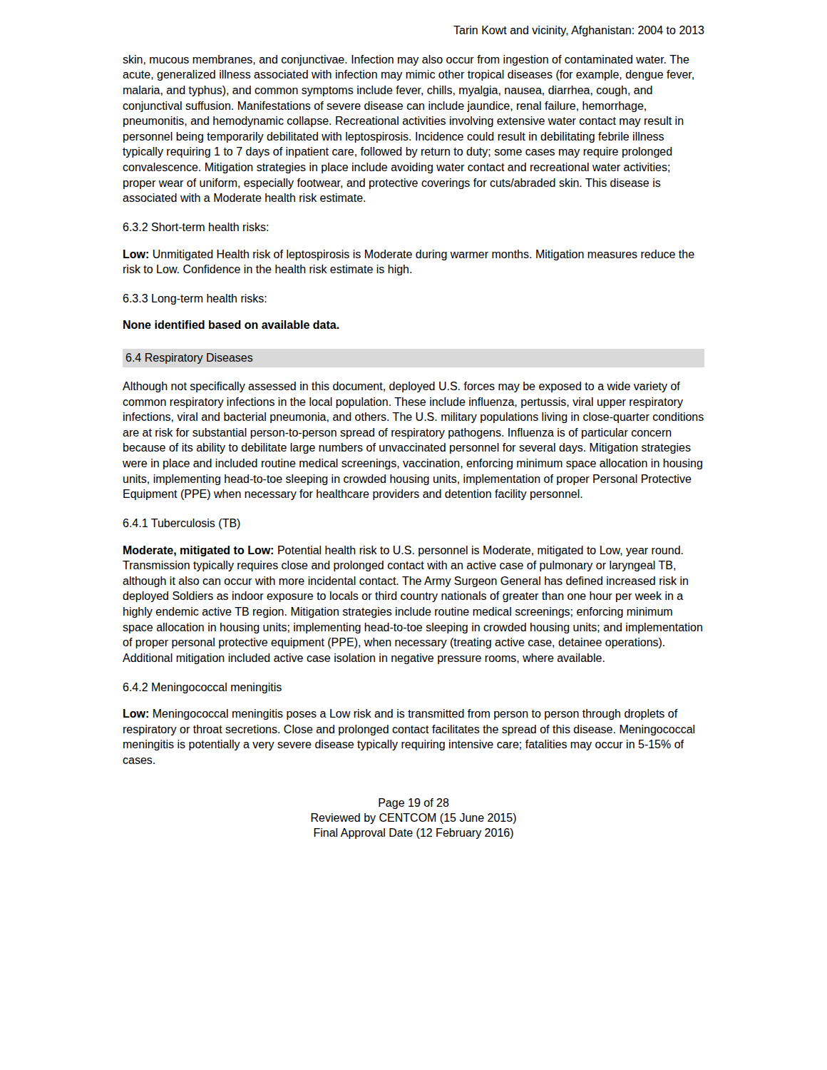Tarin Kowt and vicinity, Afghanistan: 2004 to 2013
skin, mucous membranes, and conjunctivae. Infection may also occur from ingestion of contaminated water. The acute, generalized illness associated with infection may mimic other tropical diseases (for example, dengue fever, malaria, and typhus), and common symptoms include fever, chills, myalgia, nausea, diarrhea, cough, and conjunctival suffusion. Manifestations of severe disease can include jaundice, renal failure, hemorrhage, pneumonitis, and hemodynamic collapse. Recreational activities involving extensive water contact may result in personnel being temporarily debilitated with leptospirosis. Incidence could result in debilitating febrile illness typically requiring 1 to 7 days of inpatient care, followed by return to duty; some cases may require prolonged convalescence. Mitigation strategies in place include avoiding water contact and recreational water activities; proper wear of uniform, especially footwear, and protective coverings for cuts/abraded skin. This disease is associated with a Moderate health risk estimate.
6.3.2 Short-term health risks:
Low: Unmitigated Health risk of leptospirosis is Moderate during warmer months. Mitigation measures reduce the risk to Low. Confidence in the health risk estimate is high.
6.3.3 Long-term health risks:
None identified based on available data.
6.4 Respiratory Diseases
Although not specifically assessed in this document, deployed U.S. forces may be exposed to a wide variety of common respiratory infections in the local population. These include influenza, pertussis, viral upper respiratory infections, viral and bacterial pneumonia, and others. The U.S. military populations living in close-quarter conditions are at risk for substantial person-to-person spread of respiratory pathogens. Influenza is of particular concern because of its ability to debilitate large numbers of unvaccinated personnel for several days. Mitigation strategies were in place and included routine medical screenings, vaccination, enforcing minimum space allocation in housing units, implementing head-to-toe sleeping in crowded housing units, implementation of proper Personal Protective Equipment (PPE) when necessary for healthcare providers and detention facility personnel.
6.4.1 Tuberculosis (TB)
Moderate, mitigated to Low: Potential health risk to U.S. personnel is Moderate, mitigated to Low, year round. Transmission typically requires close and prolonged contact with an active case of pulmonary or laryngeal TB, although it also can occur with more incidental contact. The Army Surgeon General has defined increased risk in deployed Soldiers as indoor exposure to locals or third country nationals of greater than one hour per week in a highly endemic active TB region. Mitigation strategies include routine medical screenings; enforcing minimum space allocation in housing units; implementing head-to-toe sleeping in crowded housing units; and implementation of proper personal protective equipment (PPE), when necessary (treating active case, detainee operations). Additional mitigation included active case isolation in negative pressure rooms, where available.
6.4.2 Meningococcal meningitis
Low: Meningococcal meningitis poses a Low risk and is transmitted from person to person through droplets of respiratory or throat secretions. Close and prolonged contact facilitates the spread of this disease. Meningococcal meningitis is potentially a very severe disease typically requiring intensive care; fatalities may occur in 5-15% of cases.
Page 19 of 28
Reviewed by CENTCOM (15 June 2015)
Final Approval Date (12 February 2016)